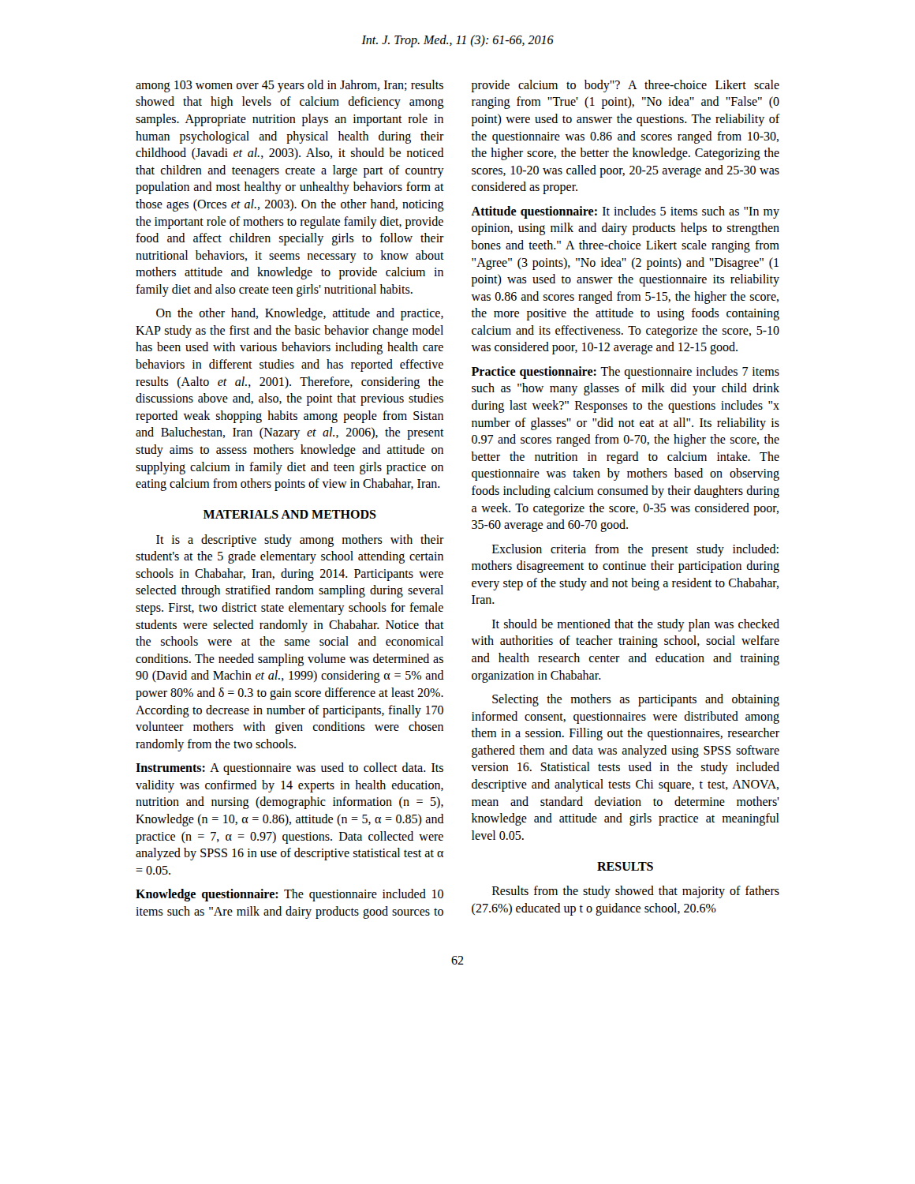Int. J. Trop. Med., 11 (3): 61-66, 2016
among 103 women over 45 years old in Jahrom, Iran; results showed that high levels of calcium deficiency among samples. Appropriate nutrition plays an important role in human psychological and physical health during their childhood (Javadi et al., 2003). Also, it should be noticed that children and teenagers create a large part of country population and most healthy or unhealthy behaviors form at those ages (Orces et al., 2003). On the other hand, noticing the important role of mothers to regulate family diet, provide food and affect children specially girls to follow their nutritional behaviors, it seems necessary to know about mothers attitude and knowledge to provide calcium in family diet and also create teen girls' nutritional habits.
On the other hand, Knowledge, attitude and practice, KAP study as the first and the basic behavior change model has been used with various behaviors including health care behaviors in different studies and has reported effective results (Aalto et al., 2001). Therefore, considering the discussions above and, also, the point that previous studies reported weak shopping habits among people from Sistan and Baluchestan, Iran (Nazary et al., 2006), the present study aims to assess mothers knowledge and attitude on supplying calcium in family diet and teen girls practice on eating calcium from others points of view in Chabahar, Iran.
Materials and Methods
It is a descriptive study among mothers with their student's at the 5 grade elementary school attending certain schools in Chabahar, Iran, during 2014. Participants were selected through stratified random sampling during several steps. First, two district state elementary schools for female students were selected randomly in Chabahar. Notice that the schools were at the same social and economical conditions. The needed sampling volume was determined as 90 (David and Machin et al., 1999) considering α = 5% and power 80% and δ = 0.3 to gain score difference at least 20%. According to decrease in number of participants, finally 170 volunteer mothers with given conditions were chosen randomly from the two schools.
Instruments: A questionnaire was used to collect data. Its validity was confirmed by 14 experts in health education, nutrition and nursing (demographic information (n = 5), Knowledge (n = 10, α = 0.86), attitude (n = 5, α = 0.85) and practice (n = 7, α = 0.97) questions. Data collected were analyzed by SPSS 16 in use of descriptive statistical test at α = 0.05.
Knowledge questionnaire: The questionnaire included 10 items such as "Are milk and dairy products good sources to provide calcium to body"? A three-choice Likert scale ranging from "True' (1 point), "No idea" and "False" (0 point) were used to answer the questions. The reliability of the questionnaire was 0.86 and scores ranged from 10-30, the higher score, the better the knowledge. Categorizing the scores, 10-20 was called poor, 20-25 average and 25-30 was considered as proper.
Attitude questionnaire: It includes 5 items such as "In my opinion, using milk and dairy products helps to strengthen bones and teeth." A three-choice Likert scale ranging from "Agree" (3 points), "No idea" (2 points) and "Disagree" (1 point) was used to answer the questionnaire its reliability was 0.86 and scores ranged from 5-15, the higher the score, the more positive the attitude to using foods containing calcium and its effectiveness. To categorize the score, 5-10 was considered poor, 10-12 average and 12-15 good.
Practice questionnaire: The questionnaire includes 7 items such as "how many glasses of milk did your child drink during last week?" Responses to the questions includes "x number of glasses" or "did not eat at all". Its reliability is 0.97 and scores ranged from 0-70, the higher the score, the better the nutrition in regard to calcium intake. The questionnaire was taken by mothers based on observing foods including calcium consumed by their daughters during a week. To categorize the score, 0-35 was considered poor, 35-60 average and 60-70 good.
Exclusion criteria from the present study included: mothers disagreement to continue their participation during every step of the study and not being a resident to Chabahar, Iran.
It should be mentioned that the study plan was checked with authorities of teacher training school, social welfare and health research center and education and training organization in Chabahar.
Selecting the mothers as participants and obtaining informed consent, questionnaires were distributed among them in a session. Filling out the questionnaires, researcher gathered them and data was analyzed using SPSS software version 16. Statistical tests used in the study included descriptive and analytical tests Chi square, t test, ANOVA, mean and standard deviation to determine mothers' knowledge and attitude and girls practice at meaningful level 0.05.
Results
Results from the study showed that majority of fathers (27.6%) educated up t o guidance school, 20.6%
62